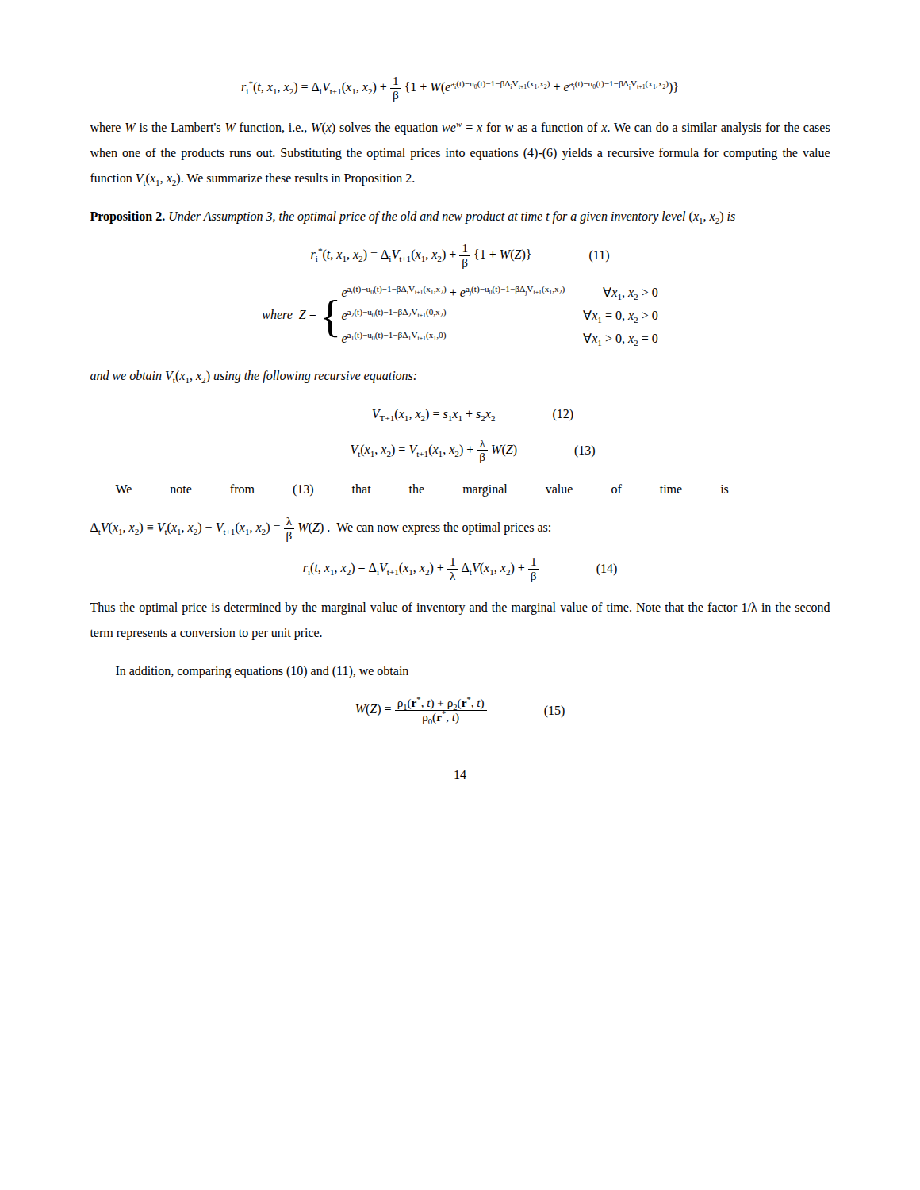ri*(t, x1, x2) = ΔiVt+1(x1, x2) + 1 β {1 + W(eai(t)−u0(t)−1−βΔiVt+1(x1,x2) + eaj(t)−u0(t)−1−βΔjVt+1(x1,x2))}
where W is the Lambert's W function, i.e., W(x) solves the equation wew = x for w as a function of x. We can do a similar analysis for the cases when one of the products runs out. Substituting the optimal prices into equations (4)-(6) yields a recursive formula for computing the value function Vt(x1, x2). We summarize these results in Proposition 2.
Proposition 2. Under Assumption 3, the optimal price of the old and new product at time t for a given inventory level (x1, x2) is
ri*(t, x1, x2) = ΔiVt+1(x1, x2) + 1 β {1 + W(Z)} (11)
where Z = {
eai(t)−u0(t)−1−βΔiVt+1(x1,x2) + eaj(t)−u0(t)−1−βΔjVt+1(x1,x2) ∀x1, x2 > 0
ea2(t)−u0(t)−1−βΔ2Vt+1(0,x2) ∀x1 = 0, x2 > 0
ea1(t)−u0(t)−1−βΔ1Vt+1(x1,0) ∀x1 > 0, x2 = 0
and we obtain Vt(x1, x2) using the following recursive equations:
VT+1(x1, x2) = s1x1 + s2x2 (12)
Vt(x1, x2) = Vt+1(x1, x2) + λβ W(Z) (13)
We note from (13) that the marginal value of time is
ΔtV(x1, x2) ≡ Vt(x1, x2) − Vt+1(x1, x2) = λβ W(Z) . We can now express the optimal prices as:
ri(t, x1, x2) = ΔiVt+1(x1, x2) + 1 λ ΔtV(x1, x2) + 1 β (14)
Thus the optimal price is determined by the marginal value of inventory and the marginal value of time. Note that the factor 1/λ in the second term represents a conversion to per unit price.
In addition, comparing equations (10) and (11), we obtain
W(Z) = ρ1(r*, t) + ρ2(r*, t) ρ0(r*, t) (15)
14